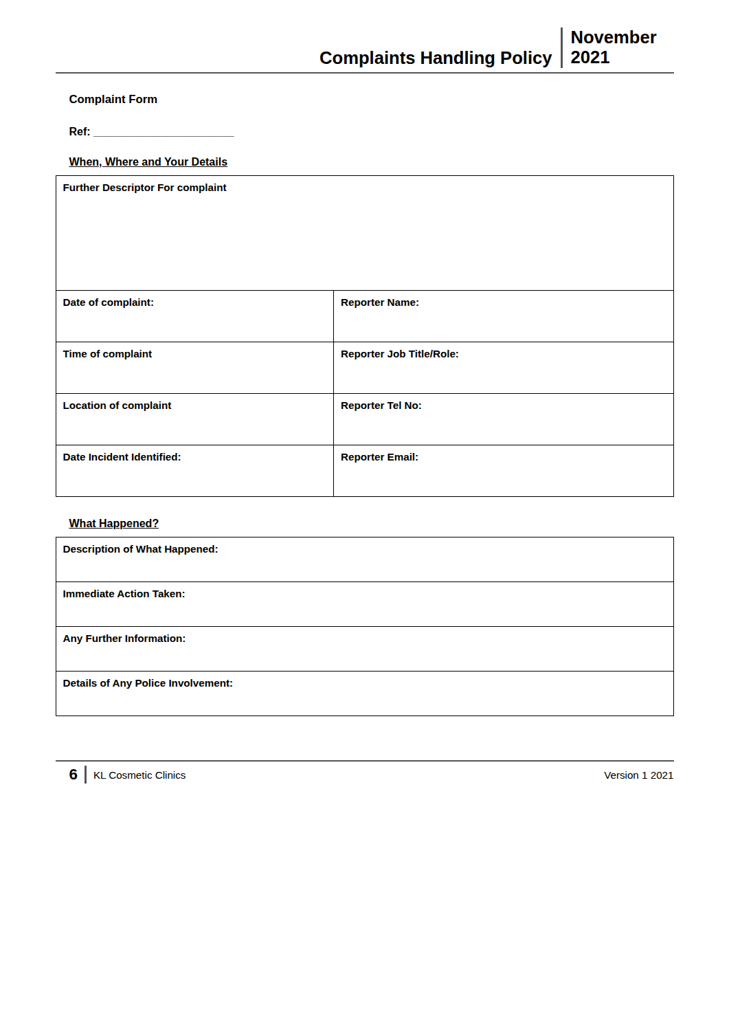Complaints Handling Policy
November
2021
Complaint Form
Ref: _______________________
When, Where and Your Details
| Further Descriptor For complaint |
| Date of complaint: | Reporter Name: |
| Time of complaint | Reporter Job Title/Role: |
| Location of complaint | Reporter Tel No: |
| Date Incident Identified: | Reporter Email: |
What Happened?
| Description of What Happened: |
| Immediate Action Taken: |
| Any Further Information: |
| Details of Any Police Involvement: |
6 KL Cosmetic Clinics
Version 1 2021